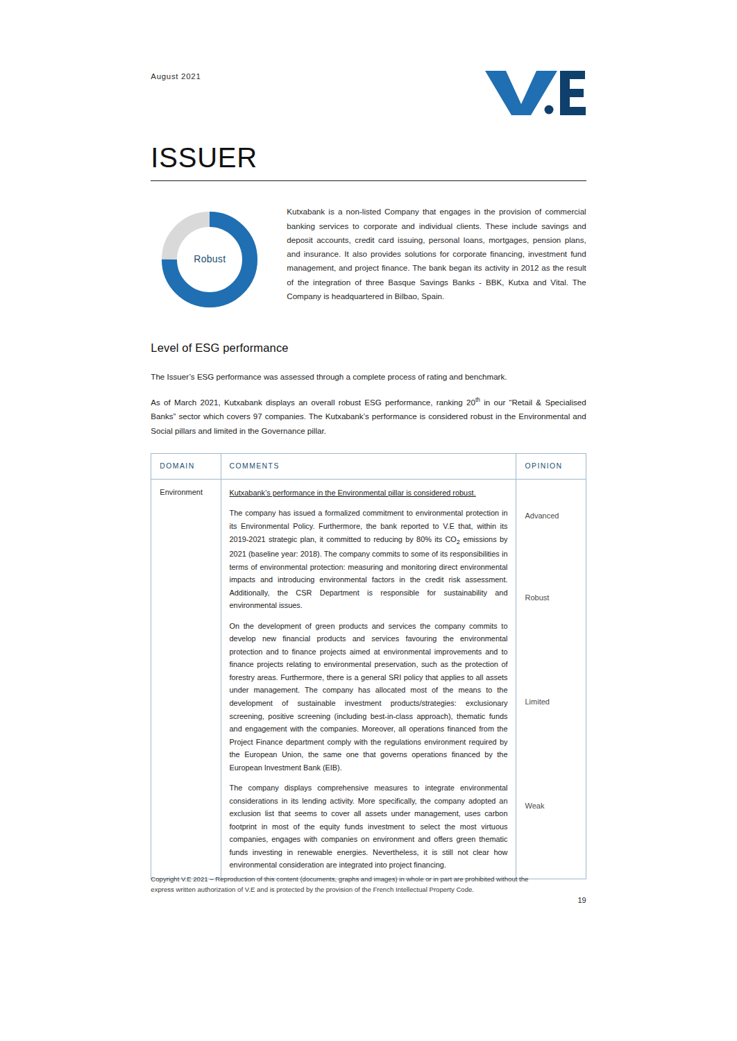August 2021
V.E
ISSUER
Robust
Kutxabank is a non-listed Company that engages in the provision of commercial banking services to corporate and individual clients. These include savings and deposit accounts, credit card issuing, personal loans, mortgages, pension plans, and insurance. It also provides solutions for corporate financing, investment fund management, and project finance. The bank began its activity in 2012 as the result of the integration of three Basque Savings Banks - BBK, Kutxa and Vital. The Company is headquartered in Bilbao, Spain.
Level of ESG performance
The Issuer’s ESG performance was assessed through a complete process of rating and benchmark.
As of March 2021, Kutxabank displays an overall robust ESG performance, ranking 20th in our “Retail & Specialised Banks” sector which covers 97 companies. The Kutxabank’s performance is considered robust in the Environmental and Social pillars and limited in the Governance pillar.
| DOMAIN | COMMENTS | OPINION |
| --- | --- | --- |
| Environment | Kutxabank’s performance in the Environmental pillar is considered robust. The company has issued a formalized commitment to environmental protection in its Environmental Policy. Furthermore, the bank reported to V.E that, within its 2019-2021 strategic plan, it committed to reducing by 80% its CO 2 emissions by 2021 (baseline year: 2018). The company commits to some of its responsibilities in terms of environmental protection: measuring and monitoring direct environmental impacts and introducing environmental factors in the credit risk assessment. Additionally, the CSR Department is responsible for sustainability and environmental issues. On the development of green products and services the company commits to develop new financial products and services favouring the environmental protection and to finance projects aimed at environmental improvements and to finance projects relating to environmental preservation, such as the protection of forestry areas. Furthermore, there is a general SRI policy that applies to all assets under management. The company has allocated most of the means to the development of sustainable investment products/strategies: exclusionary screening, positive screening (including best-in-class approach), thematic funds and engagement with the companies. Moreover, all operations financed from the Project Finance department comply with the regulations environment required by the European Union, the same one that governs operations financed by the European Investment Bank (EIB). The company displays comprehensive measures to integrate environmental considerations in its lending activity. More specifically, the company adopted an exclusion list that seems to cover all assets under management, uses carbon footprint in most of the equity funds investment to select the most virtuous companies, engages with companies on environment and offers green thematic funds investing in renewable energies. Nevertheless, it is still not clear how environmental consideration are integrated into project financing. | Advanced Robust Limited Weak |
Copyright V.E 2021 – Reproduction of this content (documents, graphs and images) in whole or in part are prohibited without the express written authorization of V.E and is protected by the provision of the French Intellectual Property Code.
19